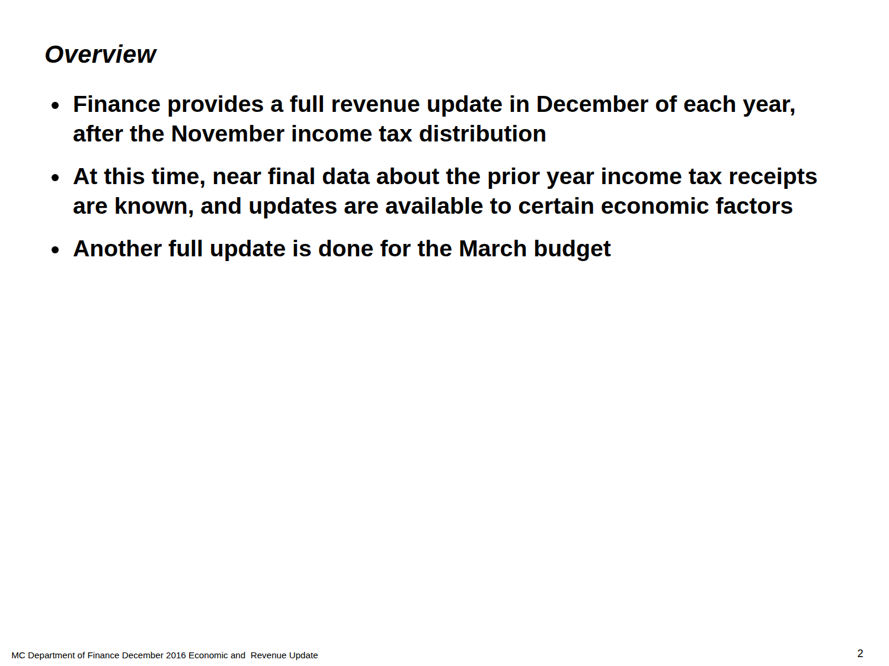Overview
Finance provides a full revenue update in December of each year, after the November income tax distribution
At this time, near final data about the prior year income tax receipts are known, and updates are available to certain economic factors
Another full update is done for the March budget
MC Department of Finance December 2016 Economic and Revenue Update
2